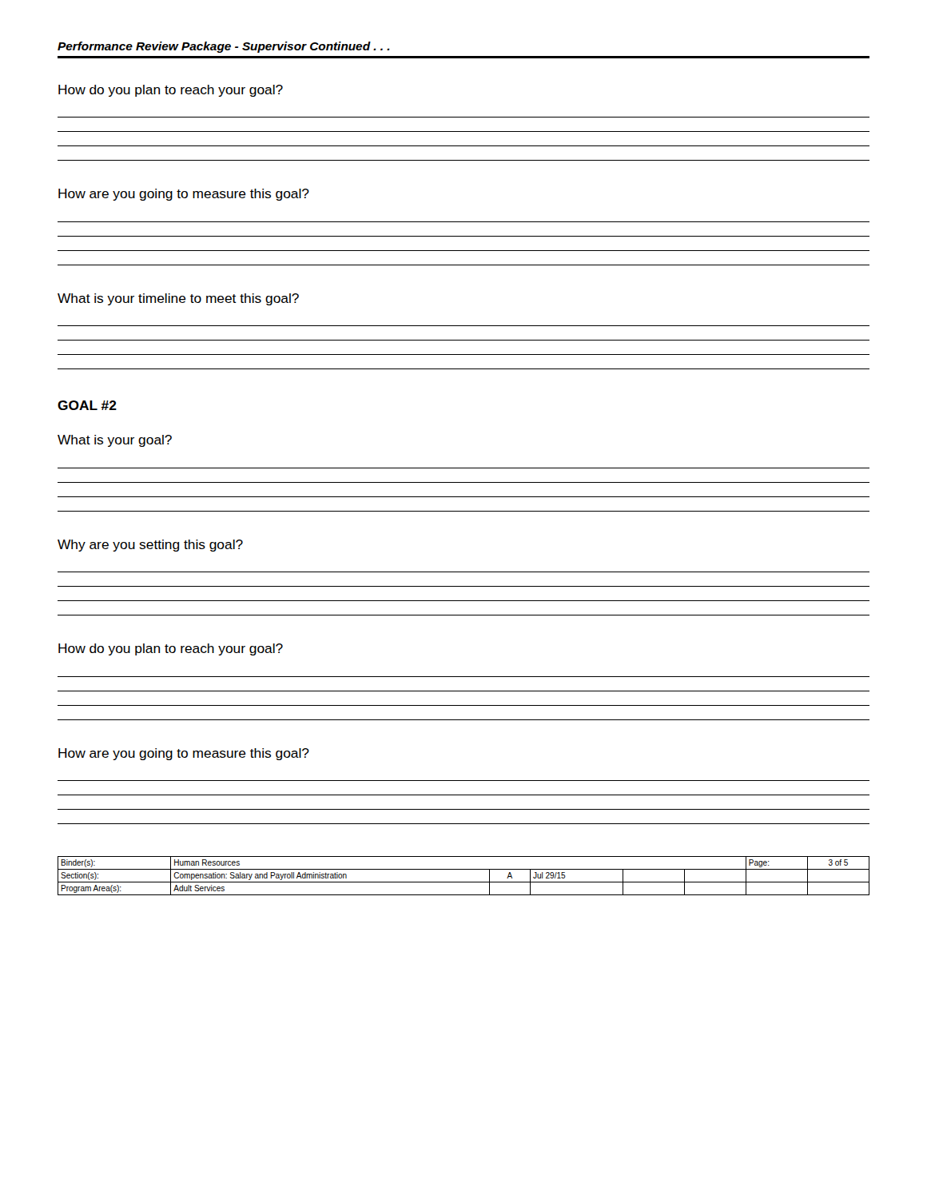Performance Review Package - Supervisor Continued . . .
How do you plan to reach your goal?
How are you going to measure this goal?
What is your timeline to meet this goal?
GOAL #2
What is your goal?
Why are you setting this goal?
How do you plan to reach your goal?
How are you going to measure this goal?
| Binder(s): | Human Resources | Page: | 3 of 5 |
| Section(s): | Compensation: Salary and Payroll Administration | A | Jul 29/15 | | | | |
| Program Area(s): | Adult Services | | | | | | |